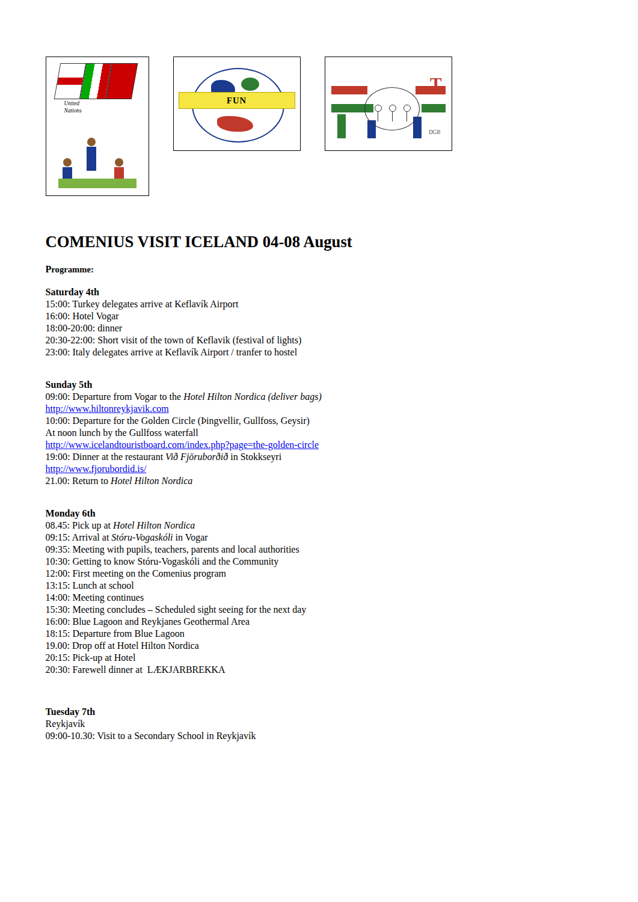United
Nations
FUN
T
DGB
COMENIUS VISIT ICELAND 04-08 August
Programme:
Saturday 4th
15:00: Turkey delegates arrive at Keflavík Airport
16:00: Hotel Vogar
18:00-20:00: dinner
20:30-22:00: Short visit of the town of Keflavik (festival of lights)
23:00: Italy delegates arrive at Keflavík Airport / tranfer to hostel
Sunday 5th
09:00: Departure from Vogar to the Hotel Hilton Nordica (deliver bags)
http://www.hiltonreykjavik.com
10:00: Departure for the Golden Circle (Þingvellir, Gullfoss, Geysir)
At noon lunch by the Gullfoss waterfall
http://www.icelandtouristboard.com/index.php?page=the-golden-circle
19:00: Dinner at the restaurant Við Fjöruborðið in Stokkseyri
http://www.fjorubordid.is/
21.00: Return to Hotel Hilton Nordica
Monday 6th
08.45: Pick up at Hotel Hilton Nordica
09:15: Arrival at Stóru-Vogaskóli in Vogar
09:35: Meeting with pupils, teachers, parents and local authorities
10:30: Getting to know Stóru-Vogaskóli and the Community
12:00: First meeting on the Comenius program
13:15: Lunch at school
14:00: Meeting continues
15:30: Meeting concludes – Scheduled sight seeing for the next day
16:00: Blue Lagoon and Reykjanes Geothermal Area
18:15: Departure from Blue Lagoon
19.00: Drop off at Hotel Hilton Nordica
20:15: Pick-up at Hotel
20:30: Farewell dinner at LÆKJARBREKKA
Tuesday 7th
Reykjavík
09:00-10.30: Visit to a Secondary School in Reykjavík